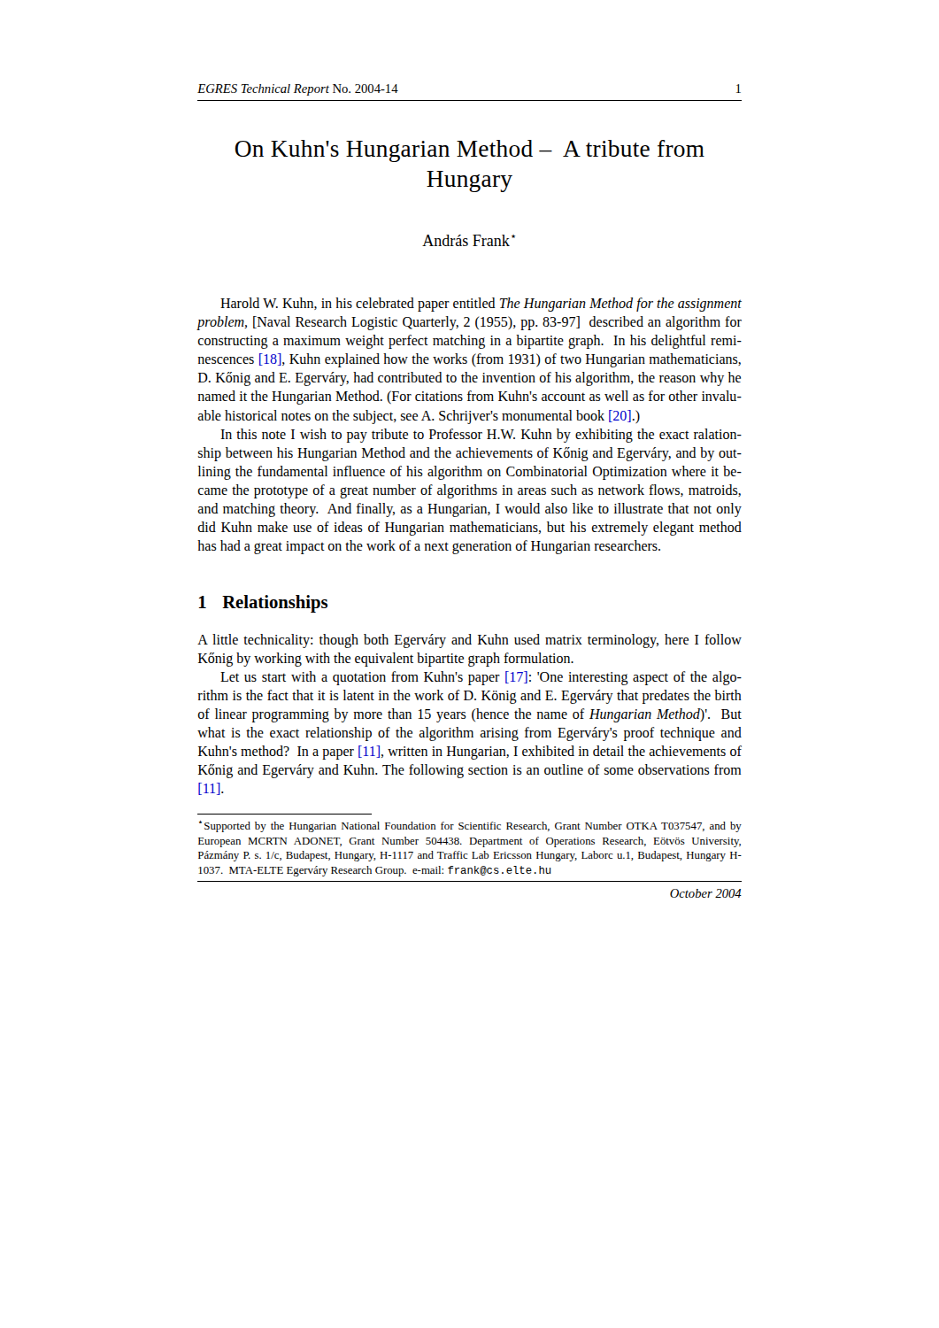EGRES Technical Report No. 2004-14
1
On Kuhn's Hungarian Method – A tribute from
Hungary
András Frank⋆
Harold W. Kuhn, in his celebrated paper entitled The Hungarian Method for the assignment problem, [Naval Research Logistic Quarterly, 2 (1955), pp. 83-97] described an algorithm for constructing a maximum weight perfect matching in a bipartite graph. In his delightful reminescences [18], Kuhn explained how the works (from 1931) of two Hungarian mathematicians, D. Kőnig and E. Egerváry, had contributed to the invention of his algorithm, the reason why he named it the Hungarian Method. (For citations from Kuhn's account as well as for other invaluable historical notes on the subject, see A. Schrijver's monumental book [20].)
In this note I wish to pay tribute to Professor H.W. Kuhn by exhibiting the exact ralationship between his Hungarian Method and the achievements of Kőnig and Egerváry, and by outlining the fundamental influence of his algorithm on Combinatorial Optimization where it became the prototype of a great number of algorithms in areas such as network flows, matroids, and matching theory. And finally, as a Hungarian, I would also like to illustrate that not only did Kuhn make use of ideas of Hungarian mathematicians, but his extremely elegant method has had a great impact on the work of a next generation of Hungarian researchers.
1 Relationships
A little technicality: though both Egerváry and Kuhn used matrix terminology, here I follow Kőnig by working with the equivalent bipartite graph formulation.
Let us start with a quotation from Kuhn's paper [17]: 'One interesting aspect of the algorithm is the fact that it is latent in the work of D. König and E. Egerváry that predates the birth of linear programming by more than 15 years (hence the name of Hungarian Method)'. But what is the exact relationship of the algorithm arising from Egerváry's proof technique and Kuhn's method? In a paper [11], written in Hungarian, I exhibited in detail the achievements of Kőnig and Egerváry and Kuhn. The following section is an outline of some observations from [11].
⋆Supported by the Hungarian National Foundation for Scientific Research, Grant Number OTKA T037547, and by European MCRTN ADONET, Grant Number 504438. Department of Operations Research, Eötvös University, Pázmány P. s. 1/c, Budapest, Hungary, H-1117 and Traffic Lab Ericsson Hungary, Laborc u.1, Budapest, Hungary H-1037. MTA-ELTE Egerváry Research Group. e-mail: frank@cs.elte.hu
October 2004